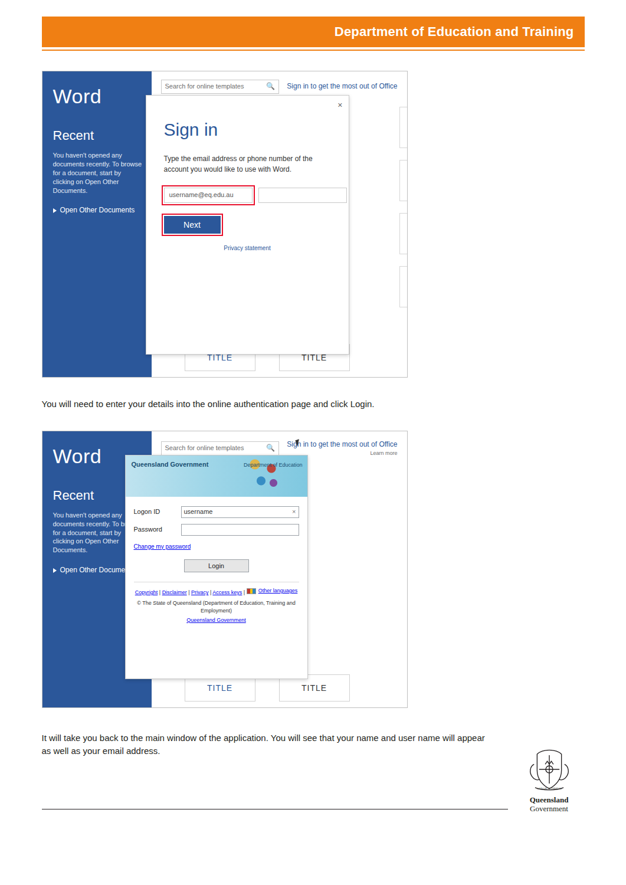Department of Education and Training
Word
Recent
You haven't opened any documents recently. To browse for a document, start by clicking on Open Other Documents.
Open Other Documents
Search for online templates🔍
Sign in to get the most out of Office
TITLE
TITLE
×
Sign in
Type the email address or phone number of the account you would like to use with Word.
username@eq.edu.au
Next
Privacy statement
You will need to enter your details into the online authentication page and click Login.
Word
Recent
You haven't opened any documents recently. To browse for a document, start by clicking on Open Other Documents.
Open Other Documents
Search for online templates🔍
Sign in to get the most out of OfficeLearn more
TITLE
TITLE
×
Queensland Government
Department of Education
Logon ID
username×
Password
Change my password
Login
Copyright | Disclaimer | Privacy | Access keys | Other languages
© The State of Queensland (Department of Education, Training and Employment)
Queensland Government
It will take you back to the main window of the application. You will see that your name and user name will appear as well as your email address.
AUDAX AT FIDELIS
Queensland
Government